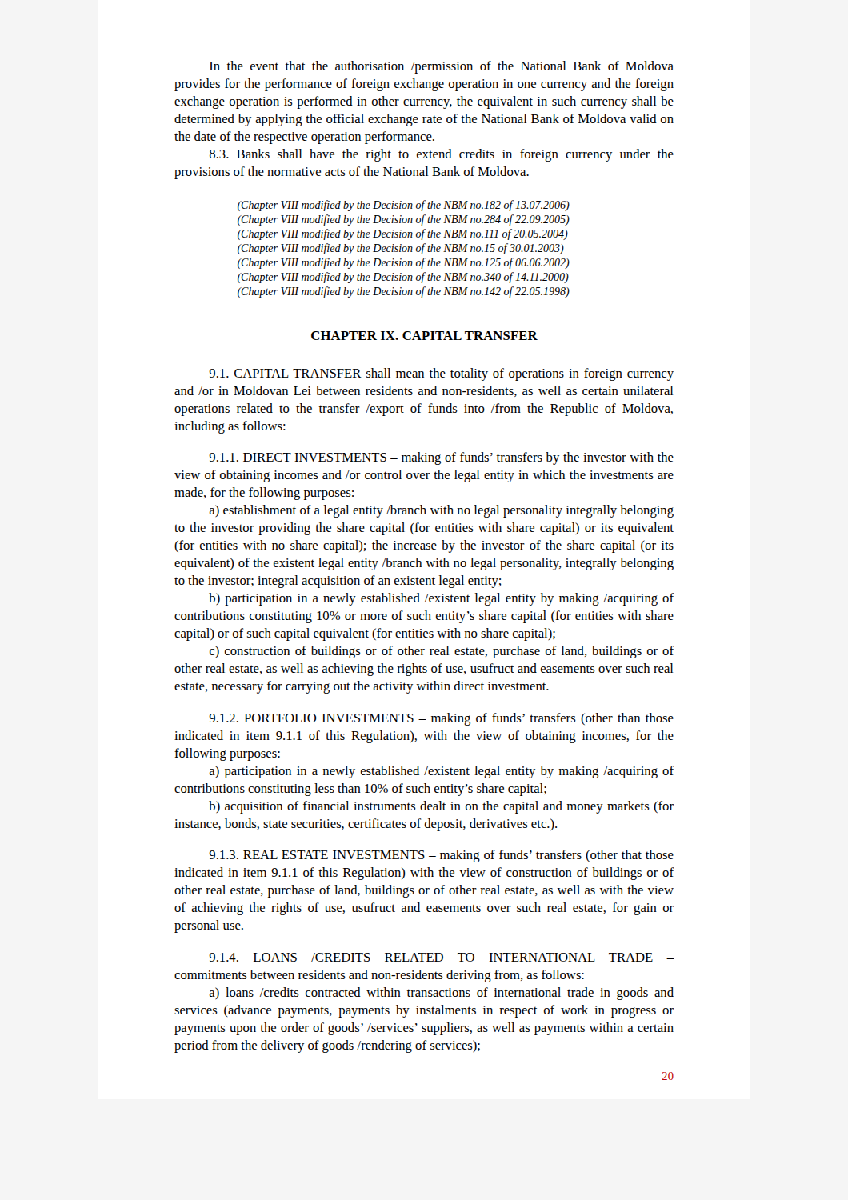In the event that the authorisation /permission of the National Bank of Moldova provides for the performance of foreign exchange operation in one currency and the foreign exchange operation is performed in other currency, the equivalent in such currency shall be determined by applying the official exchange rate of the National Bank of Moldova valid on the date of the respective operation performance.
8.3. Banks shall have the right to extend credits in foreign currency under the provisions of the normative acts of the National Bank of Moldova.
(Chapter VIII modified by the Decision of the NBM no.182 of 13.07.2006)
(Chapter VIII modified by the Decision of the NBM no.284 of 22.09.2005)
(Chapter VIII modified by the Decision of the NBM no.111 of 20.05.2004)
(Chapter VIII modified by the Decision of the NBM no.15 of 30.01.2003)
(Chapter VIII modified by the Decision of the NBM no.125 of 06.06.2002)
(Chapter VIII modified by the Decision of the NBM no.340 of 14.11.2000)
(Chapter VIII modified by the Decision of the NBM no.142 of 22.05.1998)
CHAPTER IX. CAPITAL TRANSFER
9.1. CAPITAL TRANSFER shall mean the totality of operations in foreign currency and /or in Moldovan Lei between residents and non-residents, as well as certain unilateral operations related to the transfer /export of funds into /from the Republic of Moldova, including as follows:
9.1.1. DIRECT INVESTMENTS – making of funds’ transfers by the investor with the view of obtaining incomes and /or control over the legal entity in which the investments are made, for the following purposes:
a) establishment of a legal entity /branch with no legal personality integrally belonging to the investor providing the share capital (for entities with share capital) or its equivalent (for entities with no share capital); the increase by the investor of the share capital (or its equivalent) of the existent legal entity /branch with no legal personality, integrally belonging to the investor; integral acquisition of an existent legal entity;
b) participation in a newly established /existent legal entity by making /acquiring of contributions constituting 10% or more of such entity’s share capital (for entities with share capital) or of such capital equivalent (for entities with no share capital);
c) construction of buildings or of other real estate, purchase of land, buildings or of other real estate, as well as achieving the rights of use, usufruct and easements over such real estate, necessary for carrying out the activity within direct investment.
9.1.2. PORTFOLIO INVESTMENTS – making of funds’ transfers (other than those indicated in item 9.1.1 of this Regulation), with the view of obtaining incomes, for the following purposes:
a) participation in a newly established /existent legal entity by making /acquiring of contributions constituting less than 10% of such entity’s share capital;
b) acquisition of financial instruments dealt in on the capital and money markets (for instance, bonds, state securities, certificates of deposit, derivatives etc.).
9.1.3. REAL ESTATE INVESTMENTS – making of funds’ transfers (other that those indicated in item 9.1.1 of this Regulation) with the view of construction of buildings or of other real estate, purchase of land, buildings or of other real estate, as well as with the view of achieving the rights of use, usufruct and easements over such real estate, for gain or personal use.
9.1.4. LOANS /CREDITS RELATED TO INTERNATIONAL TRADE – commitments between residents and non-residents deriving from, as follows:
a) loans /credits contracted within transactions of international trade in goods and services (advance payments, payments by instalments in respect of work in progress or payments upon the order of goods’ /services’ suppliers, as well as payments within a certain period from the delivery of goods /rendering of services);
20